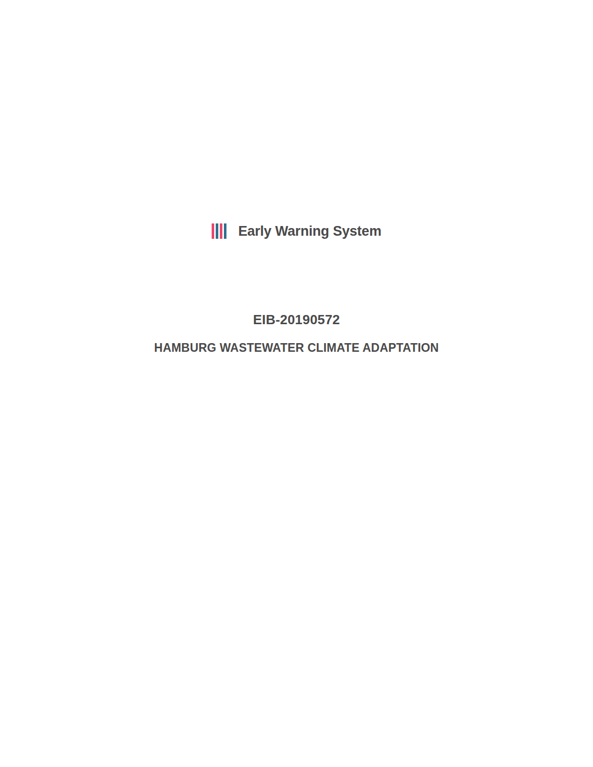Early Warning System
EIB-20190572
HAMBURG WASTEWATER CLIMATE ADAPTATION